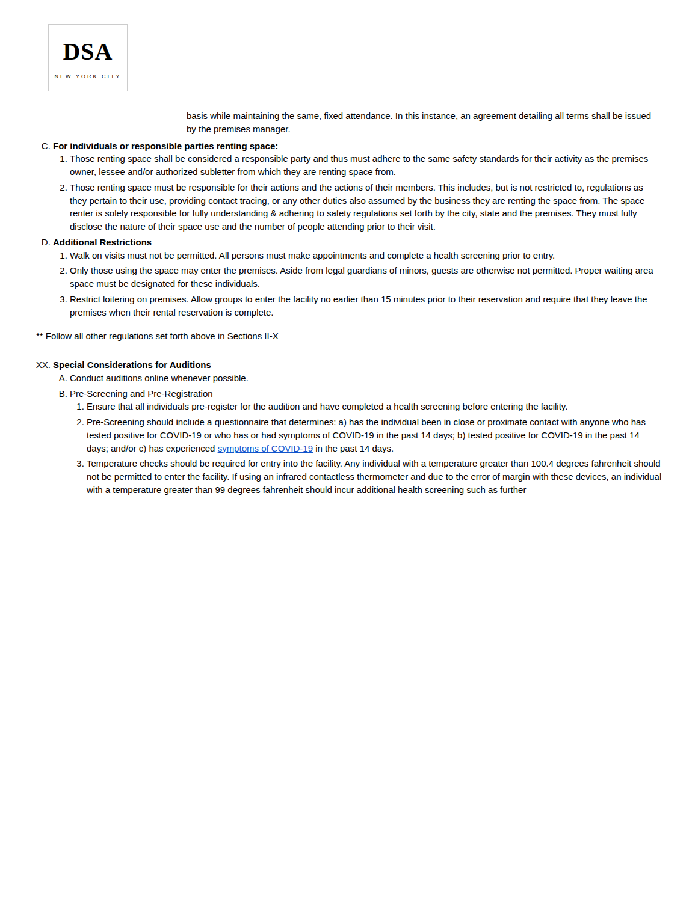DSA
NEW YORK CITY
basis while maintaining the same, fixed attendance. In this instance, an agreement detailing all terms shall be issued by the premises manager.
For individuals or responsible parties renting space:
Those renting space shall be considered a responsible party and thus must adhere to the same safety standards for their activity as the premises owner, lessee and/or authorized subletter from which they are renting space from.
Those renting space must be responsible for their actions and the actions of their members. This includes, but is not restricted to, regulations as they pertain to their use, providing contact tracing, or any other duties also assumed by the business they are renting the space from. The space renter is solely responsible for fully understanding & adhering to safety regulations set forth by the city, state and the premises. They must fully disclose the nature of their space use and the number of people attending prior to their visit.
Additional Restrictions
Walk on visits must not be permitted. All persons must make appointments and complete a health screening prior to entry.
Only those using the space may enter the premises. Aside from legal guardians of minors, guests are otherwise not permitted. Proper waiting area space must be designated for these individuals.
Restrict loitering on premises. Allow groups to enter the facility no earlier than 15 minutes prior to their reservation and require that they leave the premises when their rental reservation is complete.
** Follow all other regulations set forth above in Sections II-X
Special Considerations for Auditions
Conduct auditions online whenever possible.
Pre-Screening and Pre-Registration
Ensure that all individuals pre-register for the audition and have completed a health screening before entering the facility.
Pre-Screening should include a questionnaire that determines: a) has the individual been in close or proximate contact with anyone who has tested positive for COVID-19 or who has or had symptoms of COVID-19 in the past 14 days; b) tested positive for COVID-19 in the past 14 days; and/or c) has experienced symptoms of COVID-19 in the past 14 days.
Temperature checks should be required for entry into the facility. Any individual with a temperature greater than 100.4 degrees fahrenheit should not be permitted to enter the facility. If using an infrared contactless thermometer and due to the error of margin with these devices, an individual with a temperature greater than 99 degrees fahrenheit should incur additional health screening such as further